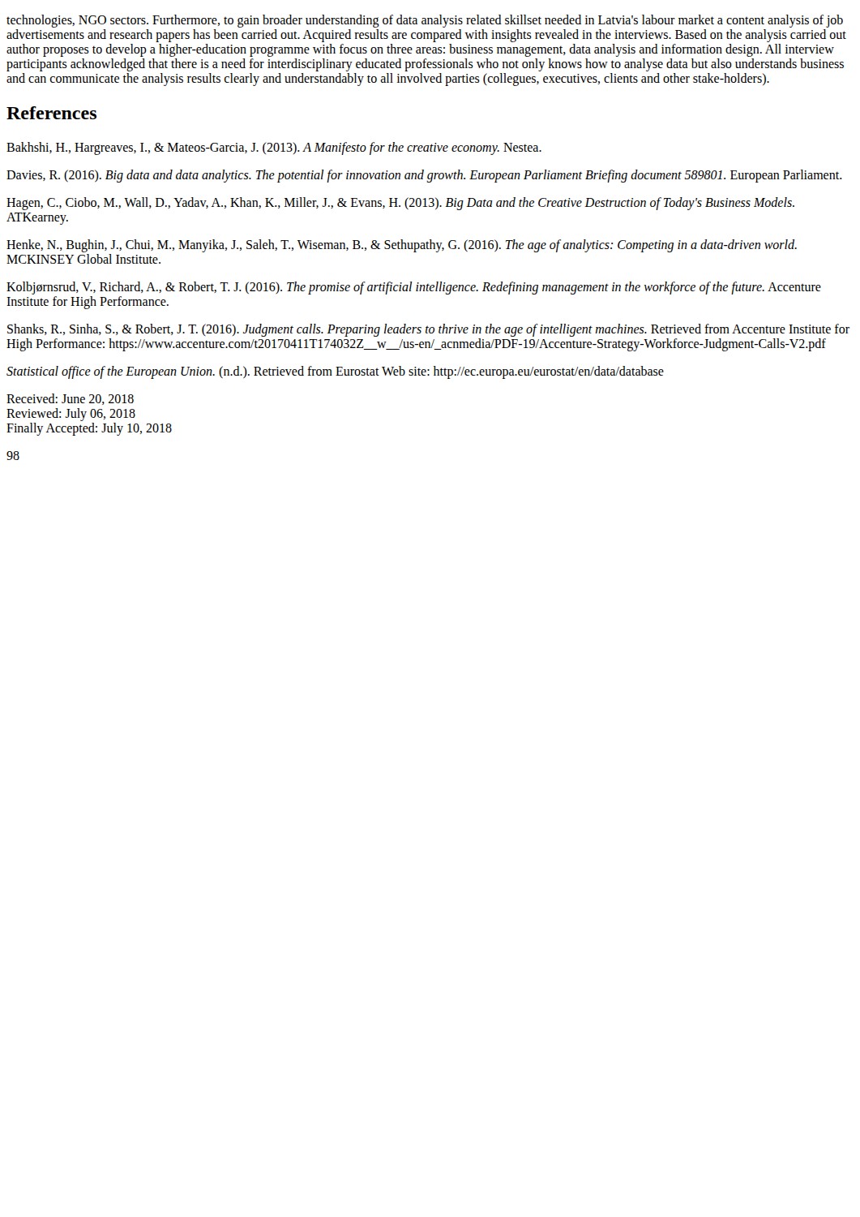technologies, NGO sectors. Furthermore, to gain broader understanding of data analysis related skillset needed in Latvia's labour market a content analysis of job advertisements and research papers has been carried out. Acquired results are compared with insights revealed in the interviews. Based on the analysis carried out author proposes to develop a higher-education programme with focus on three areas: business management, data analysis and information design. All interview participants acknowledged that there is a need for interdisciplinary educated professionals who not only knows how to analyse data but also understands business and can communicate the analysis results clearly and understandably to all involved parties (collegues, executives, clients and other stake-holders).
References
Bakhshi, H., Hargreaves, I., & Mateos-Garcia, J. (2013). A Manifesto for the creative economy. Nestea.
Davies, R. (2016). Big data and data analytics. The potential for innovation and growth. European Parliament Briefing document 589801. European Parliament.
Hagen, C., Ciobo, M., Wall, D., Yadav, A., Khan, K., Miller, J., & Evans, H. (2013). Big Data and the Creative Destruction of Today's Business Models. ATKearney.
Henke, N., Bughin, J., Chui, M., Manyika, J., Saleh, T., Wiseman, B., & Sethupathy, G. (2016). The age of analytics: Competing in a data-driven world. MCKINSEY Global Institute.
Kolbjørnsrud, V., Richard, A., & Robert, T. J. (2016). The promise of artificial intelligence. Redefining management in the workforce of the future. Accenture Institute for High Performance.
Shanks, R., Sinha, S., & Robert, J. T. (2016). Judgment calls. Preparing leaders to thrive in the age of intelligent machines. Retrieved from Accenture Institute for High Performance: https://www.accenture.com/t20170411T174032Z__w__/us-en/_acnmedia/PDF-19/Accenture-Strategy-Workforce-Judgment-Calls-V2.pdf
Statistical office of the European Union. (n.d.). Retrieved from Eurostat Web site: http://ec.europa.eu/eurostat/en/data/database
Received: June 20, 2018
Reviewed: July 06, 2018
Finally Accepted: July 10, 2018
98